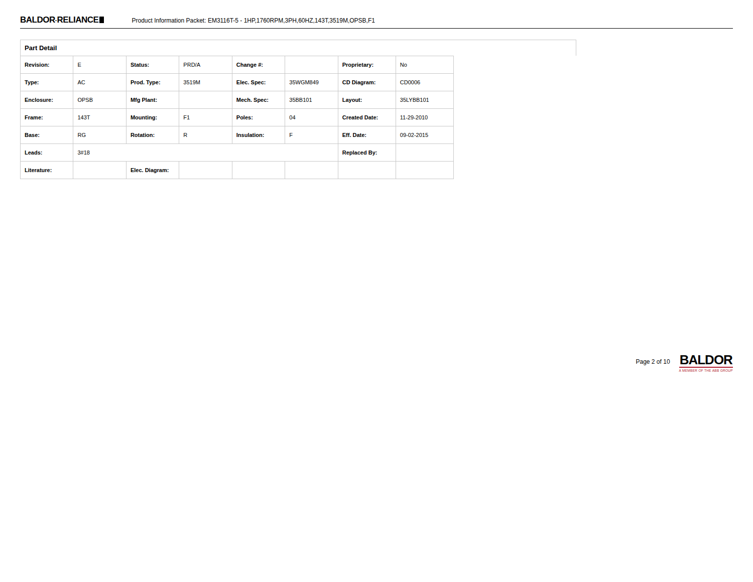BALDOR·RELIANCE
Product Information Packet: EM3116T-5 - 1HP,1760RPM,3PH,60HZ,143T,3519M,OPSB,F1
Part Detail
| Revision: | E | Status: | PRD/A | Change #: | | Proprietary: | No |
| Type: | AC | Prod. Type: | 3519M | Elec. Spec: | 35WGM849 | CD Diagram: | CD0006 |
| Enclosure: | OPSB | Mfg Plant: | | Mech. Spec: | 35BB101 | Layout: | 35LYBB101 |
| Frame: | 143T | Mounting: | F1 | Poles: | 04 | Created Date: | 11-29-2010 |
| Base: | RG | Rotation: | R | Insulation: | F | Eff. Date: | 09-02-2015 |
| Leads: | 3#18 | Replaced By: | |
| Literature: | | Elec. Diagram: | | | | | |
Page 2 of 10
BALDOR
A MEMBER OF THE ABB GROUP